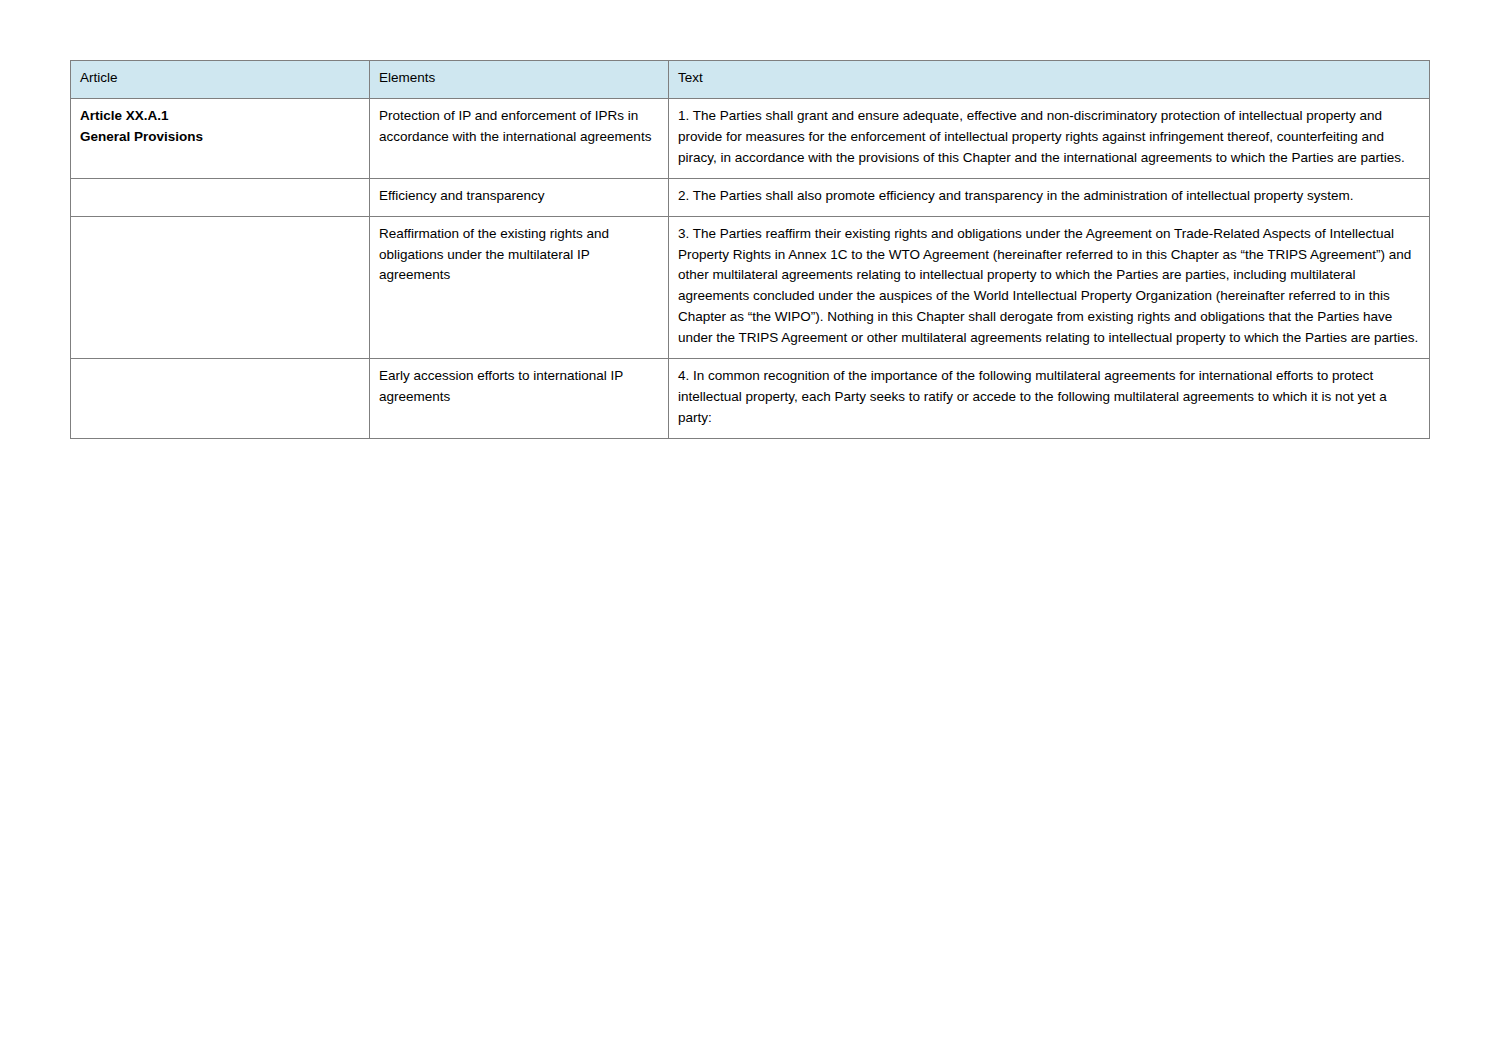| Article | Elements | Text |
| --- | --- | --- |
| Article XX.A.1 General Provisions | Protection of IP and enforcement of IPRs in accordance with the international agreements | 1. The Parties shall grant and ensure adequate, effective and non-discriminatory protection of intellectual property and provide for measures for the enforcement of intellectual property rights against infringement thereof, counterfeiting and piracy, in accordance with the provisions of this Chapter and the international agreements to which the Parties are parties. |
| | Efficiency and transparency | 2. The Parties shall also promote efficiency and transparency in the administration of intellectual property system. |
| | Reaffirmation of the existing rights and obligations under the multilateral IP agreements | 3. The Parties reaffirm their existing rights and obligations under the Agreement on Trade-Related Aspects of Intellectual Property Rights in Annex 1C to the WTO Agreement (hereinafter referred to in this Chapter as “the TRIPS Agreement”) and other multilateral agreements relating to intellectual property to which the Parties are parties, including multilateral agreements concluded under the auspices of the World Intellectual Property Organization (hereinafter referred to in this Chapter as “the WIPO”). Nothing in this Chapter shall derogate from existing rights and obligations that the Parties have under the TRIPS Agreement or other multilateral agreements relating to intellectual property to which the Parties are parties. |
| | Early accession efforts to international IP agreements | 4. In common recognition of the importance of the following multilateral agreements for international efforts to protect intellectual property, each Party seeks to ratify or accede to the following multilateral agreements to which it is not yet a party: |